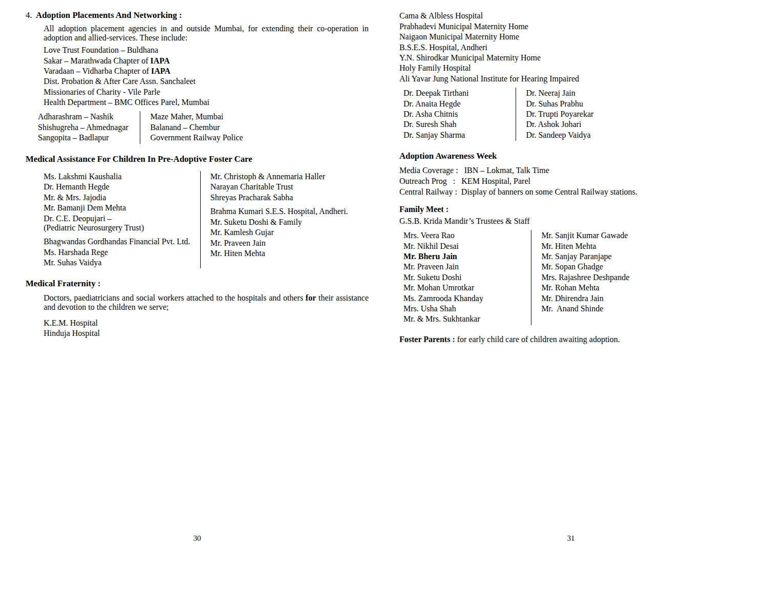4. Adoption Placements And Networking :
All adoption placement agencies in and outside Mumbai, for extending their co-operation in adoption and allied-services. These include:
Love Trust Foundation – Buldhana
Sakar – Marathwada Chapter of IAPA
Varadaan – Vidharba Chapter of IAPA
Dist. Probation & After Care Assn. Sanchaleet
Missionaries of Charity - Vile Parle
Health Department – BMC Offices Parel, Mumbai
Adharashram – Nashik
Shishugreha – Ahmednagar
Sangopita – Badlapur
Maze Maher, Mumbai
Balanand – Chembur
Government Railway Police
Medical Assistance For Children In Pre-Adoptive Foster Care
Ms. Lakshmi Kaushalia
Dr. Hemanth Hegde
Mr. & Mrs. Jajodia
Mr. Bamanji Dem Mehta
Dr. C.E. Deopujari –
(Pediatric Neurosurgery Trust)
Bhagwandas Gordhandas Financial Pvt. Ltd.
Ms. Harshada Rege
Mr. Suhas Vaidya
Mr. Christoph & Annemaria Haller
Narayan Charitable Trust
Shreyas Pracharak Sabha
Brahma Kumari S.E.S. Hospital, Andheri.
Mr. Suketu Doshi & Family
Mr. Kamlesh Gujar
Mr. Praveen Jain
Mr. Hiten Mehta
Medical Fraternity :
Doctors, paediatricians and social workers attached to the hospitals and others for their assistance and devotion to the children we serve;
K.E.M. Hospital
Hinduja Hospital
30
Cama & Albless Hospital
Prabhadevi Municipal Maternity Home
Naigaon Municipal Maternity Home
B.S.E.S. Hospital, Andheri
Y.N. Shirodkar Municipal Maternity Home
Holy Family Hospital
Ali Yavar Jung National Institute for Hearing Impaired
Dr. Deepak Tirthani
Dr. Anaita Hegde
Dr. Asha Chitnis
Dr. Suresh Shah
Dr. Sanjay Sharma
Dr. Neeraj Jain
Dr. Suhas Prabhu
Dr. Trupti Poyarekar
Dr. Ashok Johari
Dr. Sandeep Vaidya
Adoption Awareness Week
Media Coverage : IBN – Lokmat, Talk Time
Outreach Prog : KEM Hospital, Parel
Central Railway : Display of banners on some Central Railway stations.
Family Meet :
G.S.B. Krida Mandir’s Trustees & Staff
Mrs. Veera Rao
Mr. Nikhil Desai
Mr. Bheru Jain
Mr. Praveen Jain
Mr. Suketu Doshi
Mr. Mohan Umrotkar
Ms. Zamrooda Khanday
Mrs. Usha Shah
Mr. & Mrs. Sukhtankar
Mr. Sanjit Kumar Gawade
Mr. Hiten Mehta
Mr. Sanjay Paranjape
Mr. Sopan Ghadge
Mrs. Rajashree Deshpande
Mr. Rohan Mehta
Mr. Dhirendra Jain
Mr. Anand Shinde
Foster Parents : for early child care of children awaiting adoption.
31